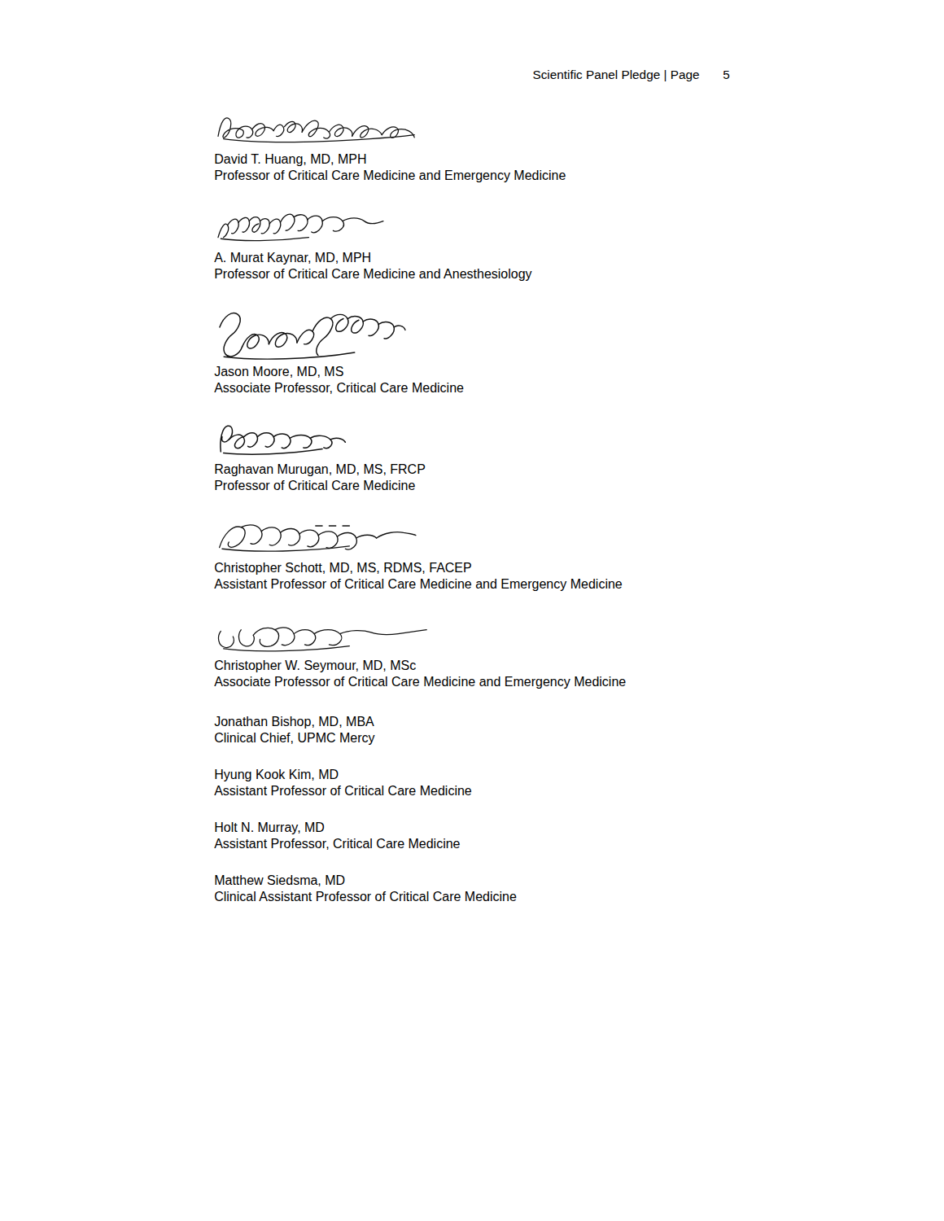Scientific Panel Pledge | Page 5
David T. Huang, MD, MPH
Professor of Critical Care Medicine and Emergency Medicine
A. Murat Kaynar, MD, MPH
Professor of Critical Care Medicine and Anesthesiology
Jason Moore, MD, MS
Associate Professor, Critical Care Medicine
Raghavan Murugan, MD, MS, FRCP
Professor of Critical Care Medicine
Christopher Schott, MD, MS, RDMS, FACEP
Assistant Professor of Critical Care Medicine and Emergency Medicine
Christopher W. Seymour, MD, MSc
Associate Professor of Critical Care Medicine and Emergency Medicine
Jonathan Bishop, MD, MBA
Clinical Chief, UPMC Mercy
Hyung Kook Kim, MD
Assistant Professor of Critical Care Medicine
Holt N. Murray, MD
Assistant Professor, Critical Care Medicine
Matthew Siedsma, MD
Clinical Assistant Professor of Critical Care Medicine